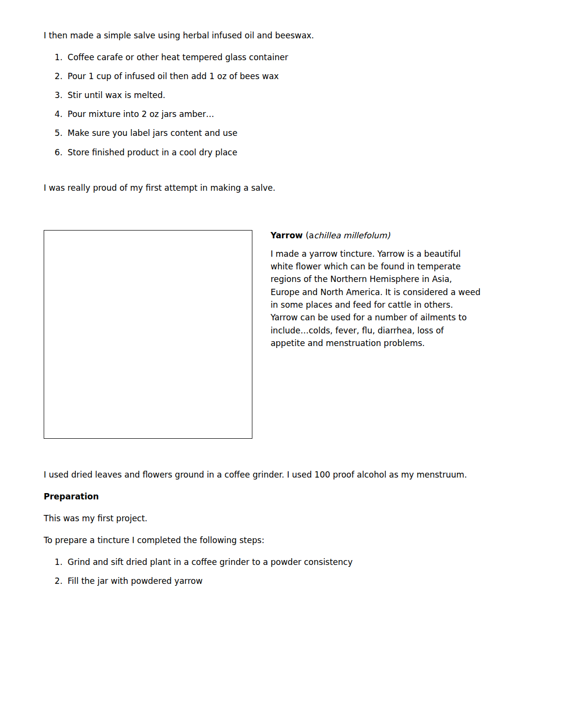I then made a simple salve using herbal infused oil and beeswax.
Coffee carafe or other heat tempered glass container
Pour 1 cup of infused oil then add 1 oz of bees wax
Stir until wax is melted.
Pour mixture into 2 oz jars amber…
Make sure you label jars content and use
Store finished product in a cool dry place
I was really proud of my first attempt in making a salve.
Yarrow (achillea millefolum)
I made a yarrow tincture. Yarrow is a beautiful white flower which can be found in temperate regions of the Northern Hemisphere in Asia, Europe and North America. It is considered a weed in some places and feed for cattle in others. Yarrow can be used for a number of ailments to include…colds, fever, flu, diarrhea, loss of appetite and menstruation problems.
I used dried leaves and flowers ground in a coffee grinder. I used 100 proof alcohol as my menstruum.
Preparation
This was my first project.
To prepare a tincture I completed the following steps:
Grind and sift dried plant in a coffee grinder to a powder consistency
Fill the jar with powdered yarrow